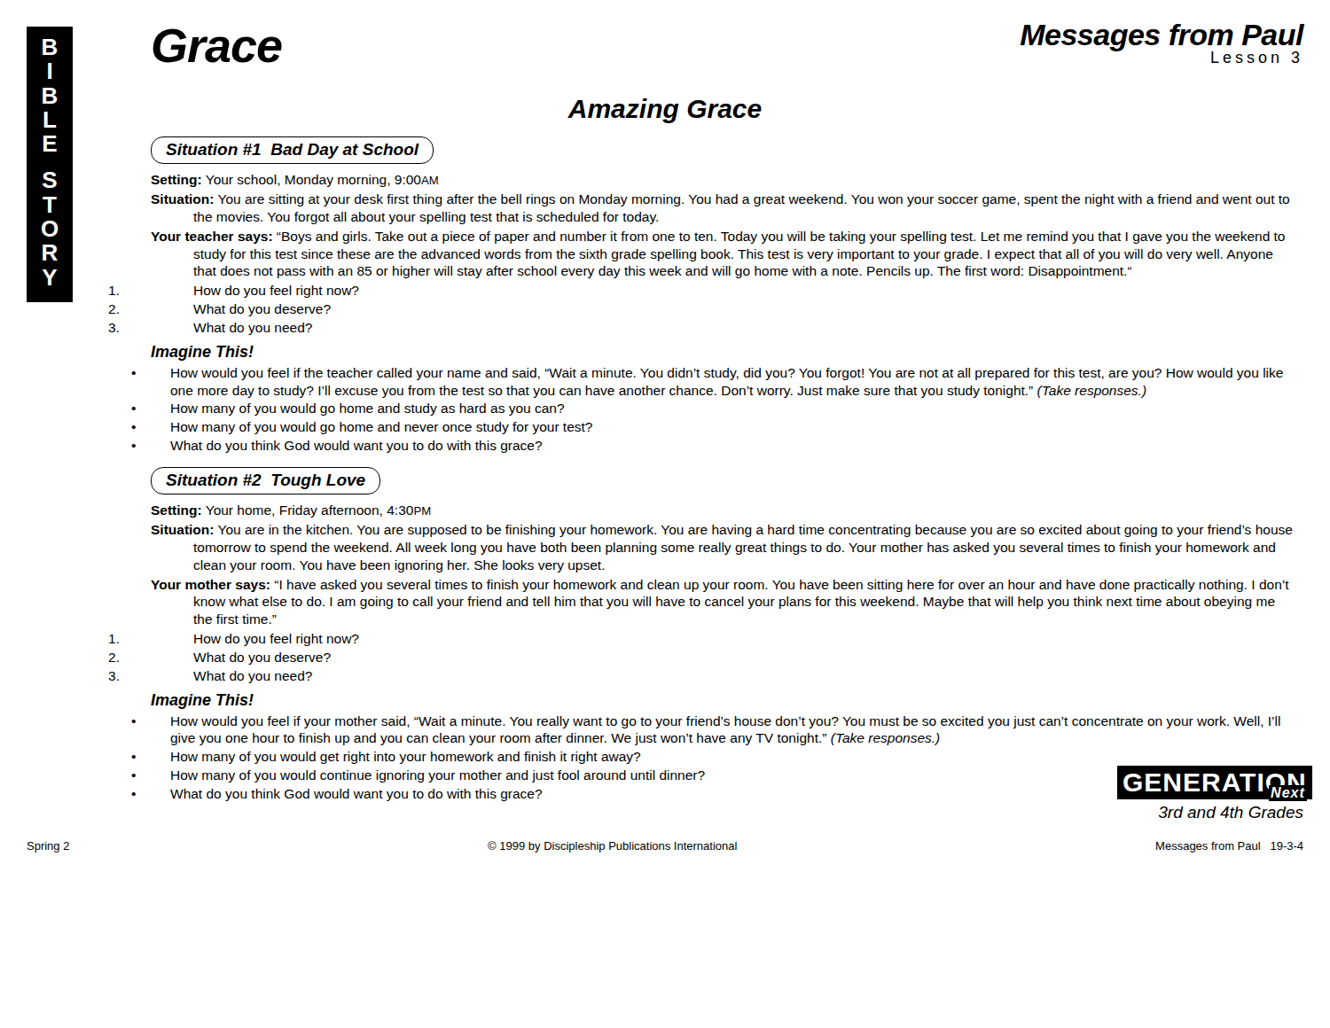B I B L E
S T O R Y
Grace
Messages from Paul
Lesson 3
Amazing Grace
Situation #1 Bad Day at School
Setting: Your school, Monday morning, 9:00AM
Situation: You are sitting at your desk first thing after the bell rings on Monday morning. You had a great weekend. You won your soccer game, spent the night with a friend and went out to the movies. You forgot all about your spelling test that is scheduled for today.
Your teacher says: “Boys and girls. Take out a piece of paper and number it from one to ten. Today you will be taking your spelling test. Let me remind you that I gave you the weekend to study for this test since these are the advanced words from the sixth grade spelling book. This test is very important to your grade. I expect that all of you will do very well. Anyone that does not pass with an 85 or higher will stay after school every day this week and will go home with a note. Pencils up. The first word: Disappointment.“
How do you feel right now?
What do you deserve?
What do you need?
Imagine This!
How would you feel if the teacher called your name and said, “Wait a minute. You didn’t study, did you? You forgot! You are not at all prepared for this test, are you? How would you like one more day to study? I’ll excuse you from the test so that you can have another chance. Don’t worry. Just make sure that you study tonight.” (Take responses.)
How many of you would go home and study as hard as you can?
How many of you would go home and never once study for your test?
What do you think God would want you to do with this grace?
Situation #2 Tough Love
Setting: Your home, Friday afternoon, 4:30PM
Situation: You are in the kitchen. You are supposed to be finishing your homework. You are having a hard time concentrating because you are so excited about going to your friend’s house tomorrow to spend the weekend. All week long you have both been planning some really great things to do. Your mother has asked you several times to finish your homework and clean your room. You have been ignoring her. She looks very upset.
Your mother says: “I have asked you several times to finish your homework and clean up your room. You have been sitting here for over an hour and have done practically nothing. I don’t know what else to do. I am going to call your friend and tell him that you will have to cancel your plans for this weekend. Maybe that will help you think next time about obeying me the first time.”
How do you feel right now?
What do you deserve?
What do you need?
Imagine This!
How would you feel if your mother said, “Wait a minute. You really want to go to your friend’s house don’t you? You must be so excited you just can’t concentrate on your work. Well, I’ll give you one hour to finish up and you can clean your room after dinner. We just won’t have any TV tonight.” (Take responses.)
How many of you would get right into your homework and finish it right away?
How many of you would continue ignoring your mother and just fool around until dinner?
What do you think God would want you to do with this grace?
GENERATIONNext
3rd and 4th Grades
Spring 2
Messages from Paul 19-3-4
© 1999 by Discipleship Publications International